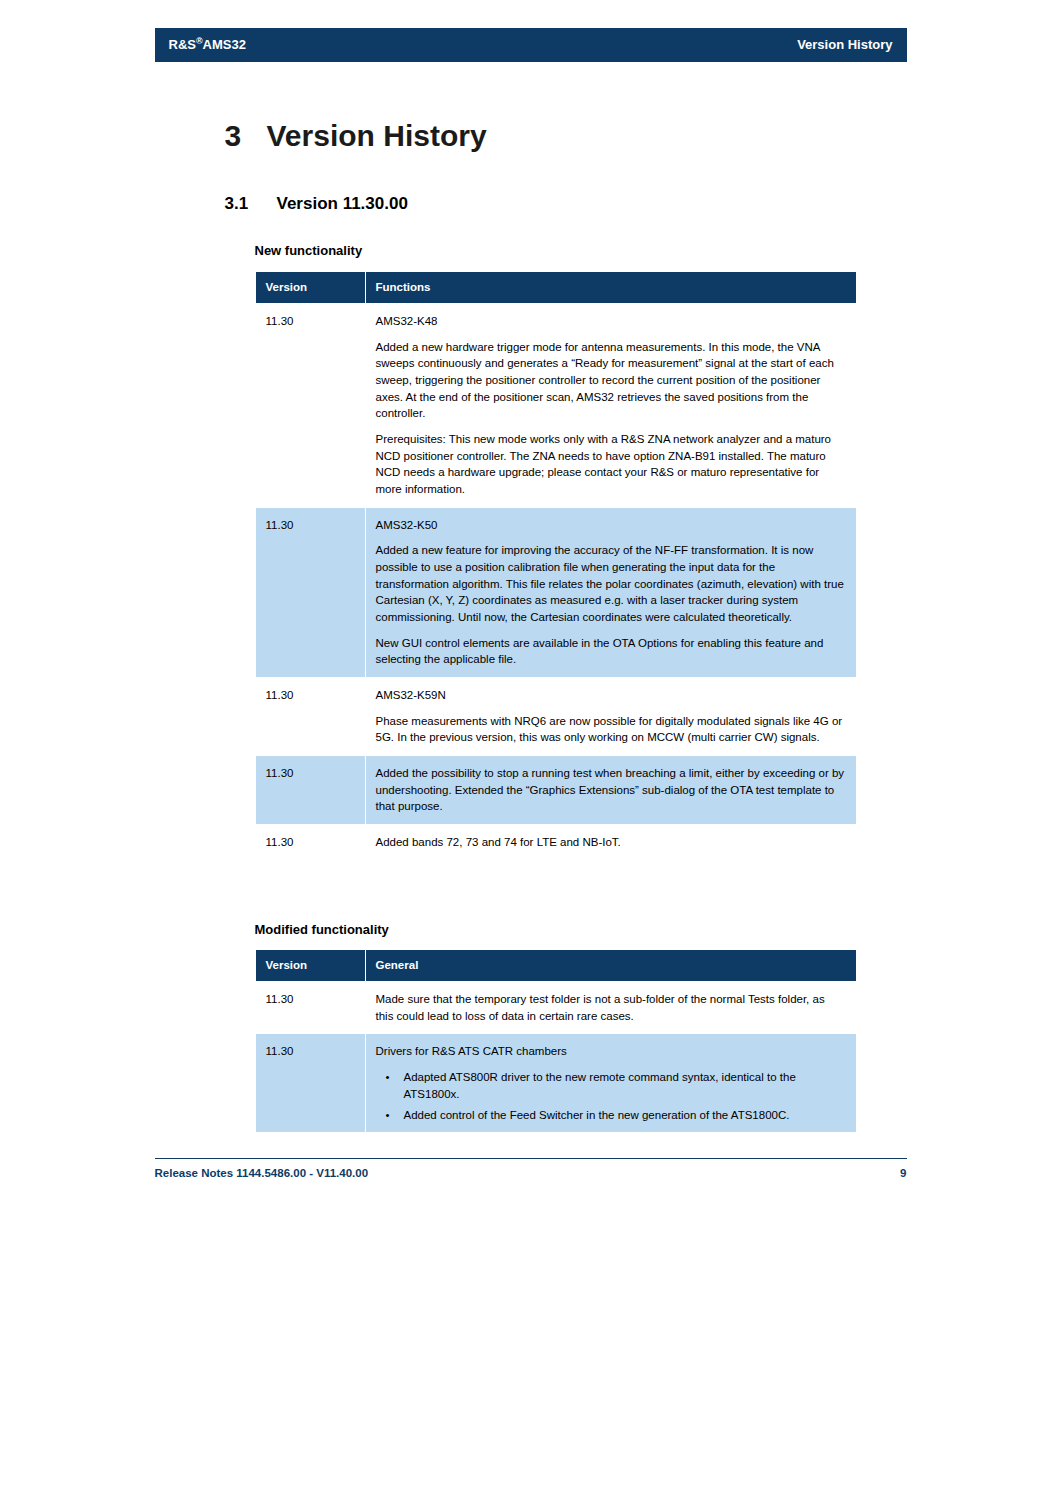R&S®AMS32
Version History
3 Version History
3.1 Version 11.30.00
New functionality
| Version | Functions |
| --- | --- |
| 11.30 | AMS32-K48 Added a new hardware trigger mode for antenna measurements. In this mode, the VNA sweeps continuously and generates a “Ready for measurement” signal at the start of each sweep, triggering the positioner controller to record the current position of the positioner axes. At the end of the positioner scan, AMS32 retrieves the saved positions from the controller. Prerequisites: This new mode works only with a R&S ZNA network analyzer and a maturo NCD positioner controller. The ZNA needs to have option ZNA-B91 installed. The maturo NCD needs a hardware upgrade; please contact your R&S or maturo representative for more information. |
| 11.30 | AMS32-K50 Added a new feature for improving the accuracy of the NF-FF transformation. It is now possible to use a position calibration file when generating the input data for the transformation algorithm. This file relates the polar coordinates (azimuth, elevation) with true Cartesian (X, Y, Z) coordinates as measured e.g. with a laser tracker during system commissioning. Until now, the Cartesian coordinates were calculated theoretically. New GUI control elements are available in the OTA Options for enabling this feature and selecting the applicable file. |
| 11.30 | AMS32-K59N Phase measurements with NRQ6 are now possible for digitally modulated signals like 4G or 5G. In the previous version, this was only working on MCCW (multi carrier CW) signals. |
| 11.30 | Added the possibility to stop a running test when breaching a limit, either by exceeding or by undershooting. Extended the “Graphics Extensions” sub-dialog of the OTA test template to that purpose. |
| 11.30 | Added bands 72, 73 and 74 for LTE and NB-IoT. |
Modified functionality
| Version | General |
| --- | --- |
| 11.30 | Made sure that the temporary test folder is not a sub-folder of the normal Tests folder, as this could lead to loss of data in certain rare cases. |
| 11.30 | Drivers for R&S ATS CATR chambers Adapted ATS800R driver to the new remote command syntax, identical to the ATS1800x. Added control of the Feed Switcher in the new generation of the ATS1800C. |
Release Notes 1144.5486.00 - V11.40.00
9